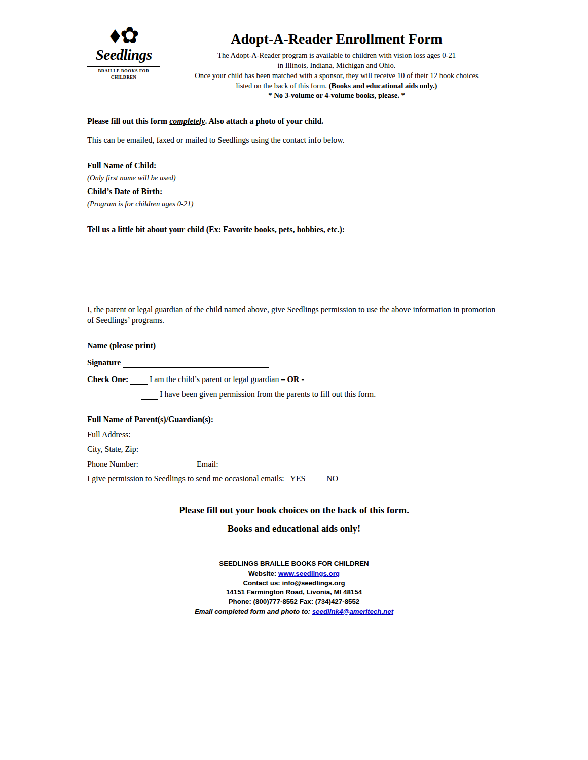♦✿
Seedlings
BRAILLE BOOKS FOR CHILDREN
Adopt-A-Reader Enrollment Form
The Adopt-A-Reader program is available to children with vision loss ages 0-21
in Illinois, Indiana, Michigan and Ohio.
Once your child has been matched with a sponsor, they will receive 10 of their 12 book choices
listed on the back of this form. (Books and educational aids only.)
* No 3-volume or 4-volume books, please. *
Please fill out this form completely. Also attach a photo of your child.
This can be emailed, faxed or mailed to Seedlings using the contact info below.
Full Name of Child:
(Only first name will be used)
Child’s Date of Birth:
(Program is for children ages 0-21)
Tell us a little bit about your child (Ex: Favorite books, pets, hobbies, etc.):
I, the parent or legal guardian of the child named above, give Seedlings permission to use the above information in promotion of Seedlings’ programs.
Name (please print)
Signature
Check One: I am the child’s parent or legal guardian – OR - I have been given permission from the parents to fill out this form.
Full Name of Parent(s)/Guardian(s):
Full Address:
City, State, Zip:
Phone Number: Email:
I give permission to Seedlings to send me occasional emails: YES NO
Please fill out your book choices on the back of this form.
Books and educational aids only!
SEEDLINGS BRAILLE BOOKS FOR CHILDREN
Website: www.seedlings.org
Contact us: info@seedlings.org
14151 Farmington Road, Livonia, MI 48154
Phone: (800)777-8552 Fax: (734)427-8552
Email completed form and photo to: seedlink4@ameritech.net